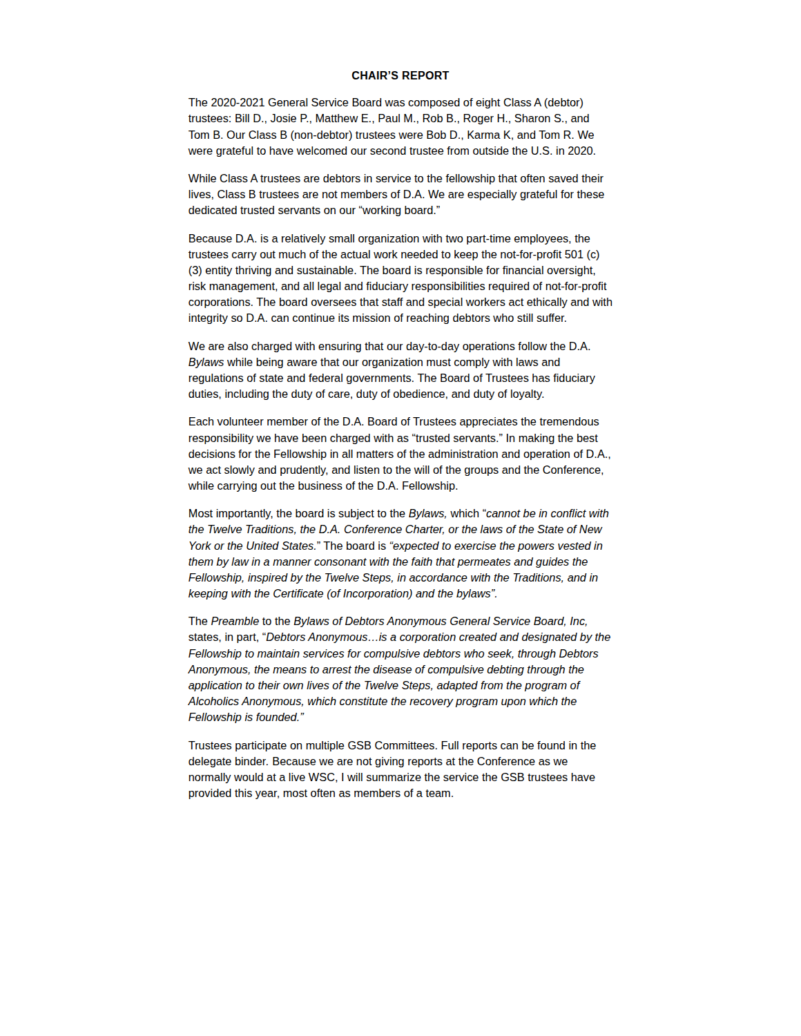CHAIR’S REPORT
The 2020-2021 General Service Board was composed of eight Class A (debtor) trustees: Bill D., Josie P., Matthew E., Paul M., Rob B., Roger H., Sharon S., and Tom B. Our Class B (non-debtor) trustees were Bob D., Karma K, and Tom R. We were grateful to have welcomed our second trustee from outside the U.S. in 2020.
While Class A trustees are debtors in service to the fellowship that often saved their lives, Class B trustees are not members of D.A. We are especially grateful for these dedicated trusted servants on our “working board.”
Because D.A. is a relatively small organization with two part-time employees, the trustees carry out much of the actual work needed to keep the not-for-profit 501 (c) (3) entity thriving and sustainable. The board is responsible for financial oversight, risk management, and all legal and fiduciary responsibilities required of not-for-profit corporations. The board oversees that staff and special workers act ethically and with integrity so D.A. can continue its mission of reaching debtors who still suffer.
We are also charged with ensuring that our day-to-day operations follow the D.A. Bylaws while being aware that our organization must comply with laws and regulations of state and federal governments. The Board of Trustees has fiduciary duties, including the duty of care, duty of obedience, and duty of loyalty.
Each volunteer member of the D.A. Board of Trustees appreciates the tremendous responsibility we have been charged with as “trusted servants.” In making the best decisions for the Fellowship in all matters of the administration and operation of D.A., we act slowly and prudently, and listen to the will of the groups and the Conference, while carrying out the business of the D.A. Fellowship.
Most importantly, the board is subject to the Bylaws, which “cannot be in conflict with the Twelve Traditions, the D.A. Conference Charter, or the laws of the State of New York or the United States.” The board is “expected to exercise the powers vested in them by law in a manner consonant with the faith that permeates and guides the Fellowship, inspired by the Twelve Steps, in accordance with the Traditions, and in keeping with the Certificate (of Incorporation) and the bylaws”.
The Preamble to the Bylaws of Debtors Anonymous General Service Board, Inc, states, in part, “Debtors Anonymous…is a corporation created and designated by the Fellowship to maintain services for compulsive debtors who seek, through Debtors Anonymous, the means to arrest the disease of compulsive debting through the application to their own lives of the Twelve Steps, adapted from the program of Alcoholics Anonymous, which constitute the recovery program upon which the Fellowship is founded.”
Trustees participate on multiple GSB Committees. Full reports can be found in the delegate binder. Because we are not giving reports at the Conference as we normally would at a live WSC, I will summarize the service the GSB trustees have provided this year, most often as members of a team.